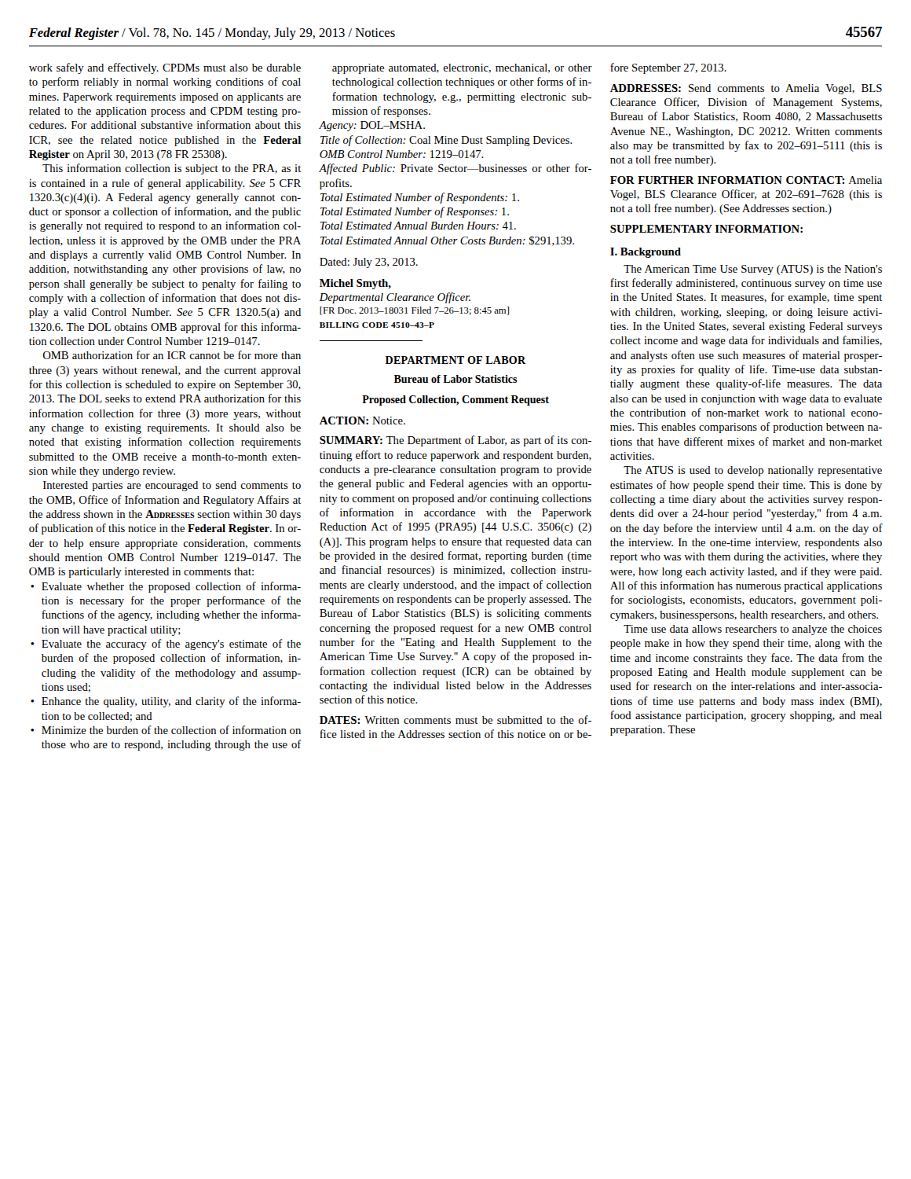Federal Register / Vol. 78, No. 145 / Monday, July 29, 2013 / Notices
45567
work safely and effectively. CPDMs must also be durable to perform reliably in normal working conditions of coal mines. Paperwork requirements imposed on applicants are related to the application process and CPDM testing procedures. For additional substantive information about this ICR, see the related notice published in the Federal Register on April 30, 2013 (78 FR 25308).
This information collection is subject to the PRA, as it is contained in a rule of general applicability. See 5 CFR 1320.3(c)(4)(i). A Federal agency generally cannot conduct or sponsor a collection of information, and the public is generally not required to respond to an information collection, unless it is approved by the OMB under the PRA and displays a currently valid OMB Control Number. In addition, notwithstanding any other provisions of law, no person shall generally be subject to penalty for failing to comply with a collection of information that does not display a valid Control Number. See 5 CFR 1320.5(a) and 1320.6. The DOL obtains OMB approval for this information collection under Control Number 1219–0147.
OMB authorization for an ICR cannot be for more than three (3) years without renewal, and the current approval for this collection is scheduled to expire on September 30, 2013. The DOL seeks to extend PRA authorization for this information collection for three (3) more years, without any change to existing requirements. It should also be noted that existing information collection requirements submitted to the OMB receive a month-to-month extension while they undergo review.
Interested parties are encouraged to send comments to the OMB, Office of Information and Regulatory Affairs at the address shown in the Addresses section within 30 days of publication of this notice in the Federal Register. In order to help ensure appropriate consideration, comments should mention OMB Control Number 1219–0147. The OMB is particularly interested in comments that:
Evaluate whether the proposed collection of information is necessary for the proper performance of the functions of the agency, including whether the information will have practical utility;
Evaluate the accuracy of the agency's estimate of the burden of the proposed collection of information, including the validity of the methodology and assumptions used;
Enhance the quality, utility, and clarity of the information to be collected; and
Minimize the burden of the collection of information on those who are to respond, including through the use of appropriate automated, electronic, mechanical, or other technological collection techniques or other forms of information technology, e.g., permitting electronic submission of responses.
Agency: DOL–MSHA.
Title of Collection: Coal Mine Dust Sampling Devices.
OMB Control Number: 1219–0147.
Affected Public: Private Sector—businesses or other for-profits.
Total Estimated Number of Respondents: 1.
Total Estimated Number of Responses: 1.
Total Estimated Annual Burden Hours: 41.
Total Estimated Annual Other Costs Burden: $291,139.
Dated: July 23, 2013.
Michel Smyth,
Departmental Clearance Officer.
[FR Doc. 2013–18031 Filed 7–26–13; 8:45 am]
BILLING CODE 4510–43–P
DEPARTMENT OF LABOR
Bureau of Labor Statistics
Proposed Collection, Comment Request
ACTION: Notice.
SUMMARY: The Department of Labor, as part of its continuing effort to reduce paperwork and respondent burden, conducts a pre-clearance consultation program to provide the general public and Federal agencies with an opportunity to comment on proposed and/or continuing collections of information in accordance with the Paperwork Reduction Act of 1995 (PRA95) [44 U.S.C. 3506(c) (2)(A)]. This program helps to ensure that requested data can be provided in the desired format, reporting burden (time and financial resources) is minimized, collection instruments are clearly understood, and the impact of collection requirements on respondents can be properly assessed. The Bureau of Labor Statistics (BLS) is soliciting comments concerning the proposed request for a new OMB control number for the ''Eating and Health Supplement to the American Time Use Survey.'' A copy of the proposed information collection request (ICR) can be obtained by contacting the individual listed below in the Addresses section of this notice.
DATES: Written comments must be submitted to the office listed in the Addresses section of this notice on or before September 27, 2013.
ADDRESSES: Send comments to Amelia Vogel, BLS Clearance Officer, Division of Management Systems, Bureau of Labor Statistics, Room 4080, 2 Massachusetts Avenue NE., Washington, DC 20212. Written comments also may be transmitted by fax to 202–691–5111 (this is not a toll free number).
FOR FURTHER INFORMATION CONTACT: Amelia Vogel, BLS Clearance Officer, at 202–691–7628 (this is not a toll free number). (See Addresses section.)
SUPPLEMENTARY INFORMATION:
I. Background
The American Time Use Survey (ATUS) is the Nation's first federally administered, continuous survey on time use in the United States. It measures, for example, time spent with children, working, sleeping, or doing leisure activities. In the United States, several existing Federal surveys collect income and wage data for individuals and families, and analysts often use such measures of material prosperity as proxies for quality of life. Time-use data substantially augment these quality-of-life measures. The data also can be used in conjunction with wage data to evaluate the contribution of non-market work to national economies. This enables comparisons of production between nations that have different mixes of market and non-market activities.
The ATUS is used to develop nationally representative estimates of how people spend their time. This is done by collecting a time diary about the activities survey respondents did over a 24-hour period ''yesterday,'' from 4 a.m. on the day before the interview until 4 a.m. on the day of the interview. In the one-time interview, respondents also report who was with them during the activities, where they were, how long each activity lasted, and if they were paid. All of this information has numerous practical applications for sociologists, economists, educators, government policymakers, businesspersons, health researchers, and others.
Time use data allows researchers to analyze the choices people make in how they spend their time, along with the time and income constraints they face. The data from the proposed Eating and Health module supplement can be used for research on the inter-relations and inter-associations of time use patterns and body mass index (BMI), food assistance participation, grocery shopping, and meal preparation. These